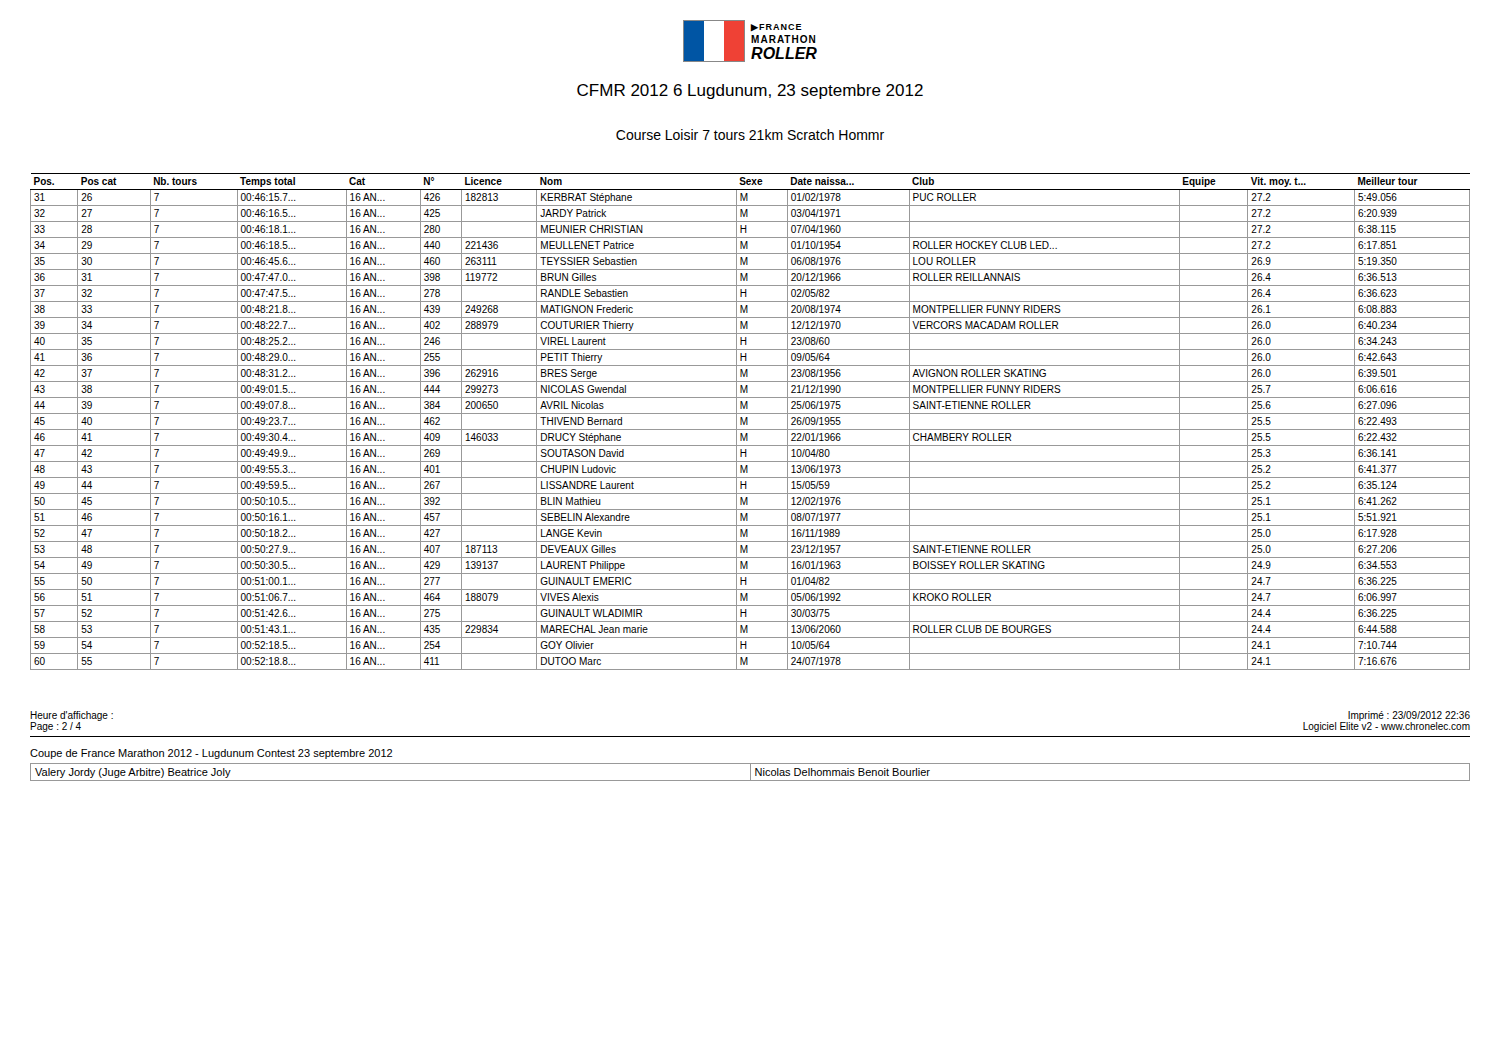▶FRANCE
MARATHON
ROLLER
CFMR 2012 6 Lugdunum, 23 septembre 2012
Course Loisir 7 tours 21km Scratch Hommr
| Pos. | Pos cat | Nb. tours | Temps total | Cat | N° | Licence | Nom | Sexe | Date naissa... | Club | Equipe | Vit. moy. t... | Meilleur tour |
| --- | --- | --- | --- | --- | --- | --- | --- | --- | --- | --- | --- | --- | --- |
| 31 | 26 | 7 | 00:46:15.7... | 16 AN... | 426 | 182813 | KERBRAT Stéphane | M | 01/02/1978 | PUC ROLLER | | 27.2 | 5:49.056 |
| 32 | 27 | 7 | 00:46:16.5... | 16 AN... | 425 | | JARDY Patrick | M | 03/04/1971 | | | 27.2 | 6:20.939 |
| 33 | 28 | 7 | 00:46:18.1... | 16 AN... | 280 | | MEUNIER CHRISTIAN | H | 07/04/1960 | | | 27.2 | 6:38.115 |
| 34 | 29 | 7 | 00:46:18.5... | 16 AN... | 440 | 221436 | MEULLENET Patrice | M | 01/10/1954 | ROLLER HOCKEY CLUB LED... | | 27.2 | 6:17.851 |
| 35 | 30 | 7 | 00:46:45.6... | 16 AN... | 460 | 263111 | TEYSSIER Sebastien | M | 06/08/1976 | LOU ROLLER | | 26.9 | 5:19.350 |
| 36 | 31 | 7 | 00:47:47.0... | 16 AN... | 398 | 119772 | BRUN Gilles | M | 20/12/1966 | ROLLER REILLANNAIS | | 26.4 | 6:36.513 |
| 37 | 32 | 7 | 00:47:47.5... | 16 AN... | 278 | | RANDLE Sebastien | H | 02/05/82 | | | 26.4 | 6:36.623 |
| 38 | 33 | 7 | 00:48:21.8... | 16 AN... | 439 | 249268 | MATIGNON Frederic | M | 20/08/1974 | MONTPELLIER FUNNY RIDERS | | 26.1 | 6:08.883 |
| 39 | 34 | 7 | 00:48:22.7... | 16 AN... | 402 | 288979 | COUTURIER Thierry | M | 12/12/1970 | VERCORS MACADAM ROLLER | | 26.0 | 6:40.234 |
| 40 | 35 | 7 | 00:48:25.2... | 16 AN... | 246 | | VIREL Laurent | H | 23/08/60 | | | 26.0 | 6:34.243 |
| 41 | 36 | 7 | 00:48:29.0... | 16 AN... | 255 | | PETIT Thierry | H | 09/05/64 | | | 26.0 | 6:42.643 |
| 42 | 37 | 7 | 00:48:31.2... | 16 AN... | 396 | 262916 | BRES Serge | M | 23/08/1956 | AVIGNON ROLLER SKATING | | 26.0 | 6:39.501 |
| 43 | 38 | 7 | 00:49:01.5... | 16 AN... | 444 | 299273 | NICOLAS Gwendal | M | 21/12/1990 | MONTPELLIER FUNNY RIDERS | | 25.7 | 6:06.616 |
| 44 | 39 | 7 | 00:49:07.8... | 16 AN... | 384 | 200650 | AVRIL Nicolas | M | 25/06/1975 | SAINT-ETIENNE ROLLER | | 25.6 | 6:27.096 |
| 45 | 40 | 7 | 00:49:23.7... | 16 AN... | 462 | | THIVEND Bernard | M | 26/09/1955 | | | 25.5 | 6:22.493 |
| 46 | 41 | 7 | 00:49:30.4... | 16 AN... | 409 | 146033 | DRUCY Stéphane | M | 22/01/1966 | CHAMBERY ROLLER | | 25.5 | 6:22.432 |
| 47 | 42 | 7 | 00:49:49.9... | 16 AN... | 269 | | SOUTASON David | H | 10/04/80 | | | 25.3 | 6:36.141 |
| 48 | 43 | 7 | 00:49:55.3... | 16 AN... | 401 | | CHUPIN Ludovic | M | 13/06/1973 | | | 25.2 | 6:41.377 |
| 49 | 44 | 7 | 00:49:59.5... | 16 AN... | 267 | | LISSANDRE Laurent | H | 15/05/59 | | | 25.2 | 6:35.124 |
| 50 | 45 | 7 | 00:50:10.5... | 16 AN... | 392 | | BLIN Mathieu | M | 12/02/1976 | | | 25.1 | 6:41.262 |
| 51 | 46 | 7 | 00:50:16.1... | 16 AN... | 457 | | SEBELIN Alexandre | M | 08/07/1977 | | | 25.1 | 5:51.921 |
| 52 | 47 | 7 | 00:50:18.2... | 16 AN... | 427 | | LANGE Kevin | M | 16/11/1989 | | | 25.0 | 6:17.928 |
| 53 | 48 | 7 | 00:50:27.9... | 16 AN... | 407 | 187113 | DEVEAUX Gilles | M | 23/12/1957 | SAINT-ETIENNE ROLLER | | 25.0 | 6:27.206 |
| 54 | 49 | 7 | 00:50:30.5... | 16 AN... | 429 | 139137 | LAURENT Philippe | M | 16/01/1963 | BOISSEY ROLLER SKATING | | 24.9 | 6:34.553 |
| 55 | 50 | 7 | 00:51:00.1... | 16 AN... | 277 | | GUINAULT EMERIC | H | 01/04/82 | | | 24.7 | 6:36.225 |
| 56 | 51 | 7 | 00:51:06.7... | 16 AN... | 464 | 188079 | VIVES Alexis | M | 05/06/1992 | KROKO ROLLER | | 24.7 | 6:06.997 |
| 57 | 52 | 7 | 00:51:42.6... | 16 AN... | 275 | | GUINAULT WLADIMIR | H | 30/03/75 | | | 24.4 | 6:36.225 |
| 58 | 53 | 7 | 00:51:43.1... | 16 AN... | 435 | 229834 | MARECHAL Jean marie | M | 13/06/2060 | ROLLER CLUB DE BOURGES | | 24.4 | 6:44.588 |
| 59 | 54 | 7 | 00:52:18.5... | 16 AN... | 254 | | GOY Olivier | H | 10/05/64 | | | 24.1 | 7:10.744 |
| 60 | 55 | 7 | 00:52:18.8... | 16 AN... | 411 | | DUTOO Marc | M | 24/07/1978 | | | 24.1 | 7:16.676 |
Heure d'affichage :
Imprimé : 23/09/2012 22:36
Page : 2 / 4
Logiciel Elite v2 - www.chronelec.com
Coupe de France Marathon 2012 - Lugdunum Contest 23 septembre 2012
| Valery Jordy (Juge Arbitre) Beatrice Joly | Nicolas Delhommais Benoit Bourlier |